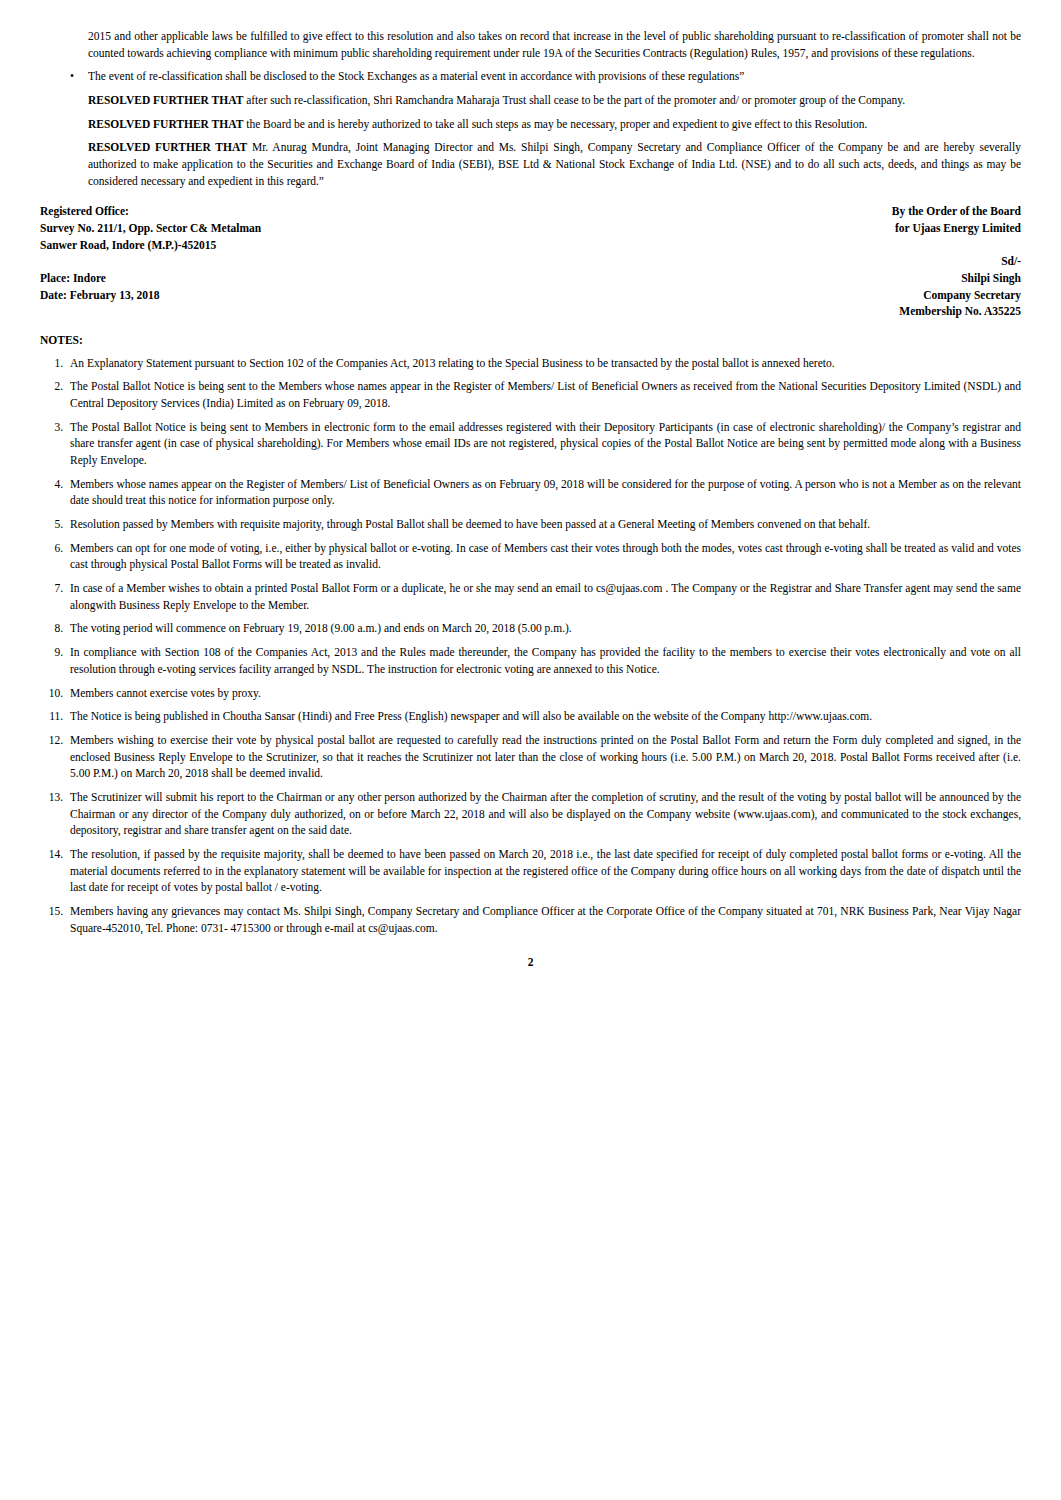2015 and other applicable laws be fulfilled to give effect to this resolution and also takes on record that increase in the level of public shareholding pursuant to re-classification of promoter shall not be counted towards achieving compliance with minimum public shareholding requirement under rule 19A of the Securities Contracts (Regulation) Rules, 1957, and provisions of these regulations.
•
The event of re-classification shall be disclosed to the Stock Exchanges as a material event in accordance with provisions of these regulations”
RESOLVED FURTHER THAT after such re-classification, Shri Ramchandra Maharaja Trust shall cease to be the part of the promoter and/ or promoter group of the Company.
RESOLVED FURTHER THAT the Board be and is hereby authorized to take all such steps as may be necessary, proper and expedient to give effect to this Resolution.
RESOLVED FURTHER THAT Mr. Anurag Mundra, Joint Managing Director and Ms. Shilpi Singh, Company Secretary and Compliance Officer of the Company be and are hereby severally authorized to make application to the Securities and Exchange Board of India (SEBI), BSE Ltd & National Stock Exchange of India Ltd. (NSE) and to do all such acts, deeds, and things as may be considered necessary and expedient in this regard.”
| Registered Office: | By the Order of the Board |
| Survey No. 211/1, Opp. Sector C& Metalman | for Ujaas Energy Limited |
| Sanwer Road, Indore (M.P.)-452015 | |
| | Sd/- |
| Place: Indore | Shilpi Singh |
| Date: February 13, 2018 | Company Secretary |
| | Membership No. A35225 |
NOTES:
An Explanatory Statement pursuant to Section 102 of the Companies Act, 2013 relating to the Special Business to be transacted by the postal ballot is annexed hereto.
The Postal Ballot Notice is being sent to the Members whose names appear in the Register of Members/ List of Beneficial Owners as received from the National Securities Depository Limited (NSDL) and Central Depository Services (India) Limited as on February 09, 2018.
The Postal Ballot Notice is being sent to Members in electronic form to the email addresses registered with their Depository Participants (in case of electronic shareholding)/ the Company’s registrar and share transfer agent (in case of physical shareholding). For Members whose email IDs are not registered, physical copies of the Postal Ballot Notice are being sent by permitted mode along with a Business Reply Envelope.
Members whose names appear on the Register of Members/ List of Beneficial Owners as on February 09, 2018 will be considered for the purpose of voting. A person who is not a Member as on the relevant date should treat this notice for information purpose only.
Resolution passed by Members with requisite majority, through Postal Ballot shall be deemed to have been passed at a General Meeting of Members convened on that behalf.
Members can opt for one mode of voting, i.e., either by physical ballot or e-voting. In case of Members cast their votes through both the modes, votes cast through e-voting shall be treated as valid and votes cast through physical Postal Ballot Forms will be treated as invalid.
In case of a Member wishes to obtain a printed Postal Ballot Form or a duplicate, he or she may send an email to cs@ujaas.com . The Company or the Registrar and Share Transfer agent may send the same alongwith Business Reply Envelope to the Member.
The voting period will commence on February 19, 2018 (9.00 a.m.) and ends on March 20, 2018 (5.00 p.m.).
In compliance with Section 108 of the Companies Act, 2013 and the Rules made thereunder, the Company has provided the facility to the members to exercise their votes electronically and vote on all resolution through e-voting services facility arranged by NSDL. The instruction for electronic voting are annexed to this Notice.
Members cannot exercise votes by proxy.
The Notice is being published in Choutha Sansar (Hindi) and Free Press (English) newspaper and will also be available on the website of the Company http://www.ujaas.com.
Members wishing to exercise their vote by physical postal ballot are requested to carefully read the instructions printed on the Postal Ballot Form and return the Form duly completed and signed, in the enclosed Business Reply Envelope to the Scrutinizer, so that it reaches the Scrutinizer not later than the close of working hours (i.e. 5.00 P.M.) on March 20, 2018. Postal Ballot Forms received after (i.e. 5.00 P.M.) on March 20, 2018 shall be deemed invalid.
The Scrutinizer will submit his report to the Chairman or any other person authorized by the Chairman after the completion of scrutiny, and the result of the voting by postal ballot will be announced by the Chairman or any director of the Company duly authorized, on or before March 22, 2018 and will also be displayed on the Company website (www.ujaas.com), and communicated to the stock exchanges, depository, registrar and share transfer agent on the said date.
The resolution, if passed by the requisite majority, shall be deemed to have been passed on March 20, 2018 i.e., the last date specified for receipt of duly completed postal ballot forms or e-voting. All the material documents referred to in the explanatory statement will be available for inspection at the registered office of the Company during office hours on all working days from the date of dispatch until the last date for receipt of votes by postal ballot / e-voting.
Members having any grievances may contact Ms. Shilpi Singh, Company Secretary and Compliance Officer at the Corporate Office of the Company situated at 701, NRK Business Park, Near Vijay Nagar Square-452010, Tel. Phone: 0731- 4715300 or through e-mail at cs@ujaas.com.
2